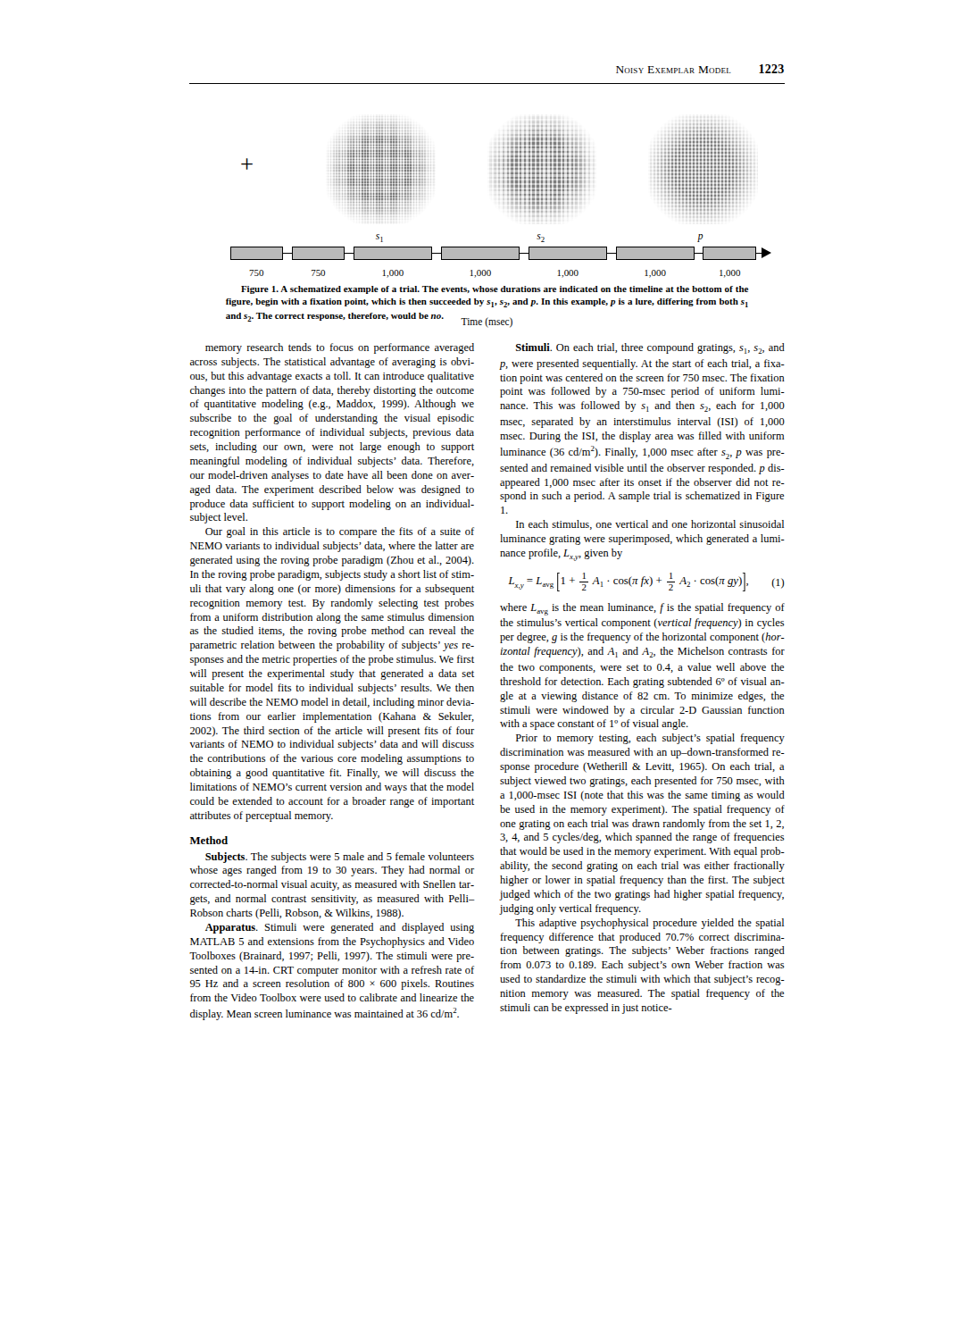Noisy Exemplar Model 1223
+
s1
s2
p
750 750 1,000 1,000 1,000 1,000 1,000
Time (msec)
Figure 1. A schematized example of a trial. The events, whose durations are indicated on the timeline at the bottom of the figure, begin with a fixation point, which is then succeeded by s1, s2, and p. In this example, p is a lure, differing from both s1 and s2. The correct response, therefore, would be no.
memory research tends to focus on performance averaged across subjects. The statistical advantage of averaging is obvious, but this advantage exacts a toll. It can introduce qualitative changes into the pattern of data, thereby distorting the outcome of quantitative modeling (e.g., Maddox, 1999). Although we subscribe to the goal of understanding the visual episodic recognition performance of individual subjects, previous data sets, including our own, were not large enough to support meaningful modeling of individual subjects’ data. Therefore, our model-driven analyses to date have all been done on averaged data. The experiment described below was designed to produce data sufficient to support modeling on an individual-subject level.
Our goal in this article is to compare the fits of a suite of NEMO variants to individual subjects’ data, where the latter are generated using the roving probe paradigm (Zhou et al., 2004). In the roving probe paradigm, subjects study a short list of stimuli that vary along one (or more) dimensions for a subsequent recognition memory test. By randomly selecting test probes from a uniform distribution along the same stimulus dimension as the studied items, the roving probe method can reveal the parametric relation between the probability of subjects’ yes responses and the metric properties of the probe stimulus. We first will present the experimental study that generated a data set suitable for model fits to individual subjects’ results. We then will describe the NEMO model in detail, including minor deviations from our earlier implementation (Kahana & Sekuler, 2002). The third section of the article will present fits of four variants of NEMO to individual subjects’ data and will discuss the contributions of the various core modeling assumptions to obtaining a good quantitative fit. Finally, we will discuss the limitations of NEMO’s current version and ways that the model could be extended to account for a broader range of important attributes of perceptual memory.
Method
Subjects. The subjects were 5 male and 5 female volunteers whose ages ranged from 19 to 30 years. They had normal or corrected-to-normal visual acuity, as measured with Snellen targets, and normal contrast sensitivity, as measured with Pelli–Robson charts (Pelli, Robson, & Wilkins, 1988).
Apparatus. Stimuli were generated and displayed using MATLAB 5 and extensions from the Psychophysics and Video Toolboxes (Brainard, 1997; Pelli, 1997). The stimuli were presented on a 14-in. CRT computer monitor with a refresh rate of 95 Hz and a screen resolution of 800 × 600 pixels. Routines from the Video Toolbox were used to calibrate and linearize the display. Mean screen luminance was maintained at 36 cd/m2.
Stimuli. On each trial, three compound gratings, s1, s2, and p, were presented sequentially. At the start of each trial, a fixation point was centered on the screen for 750 msec. The fixation point was followed by a 750-msec period of uniform luminance. This was followed by s1 and then s2, each for 1,000 msec, separated by an interstimulus interval (ISI) of 1,000 msec. During the ISI, the display area was filled with uniform luminance (36 cd/m2). Finally, 1,000 msec after s2, p was presented and remained visible until the observer responded. p disappeared 1,000 msec after its onset if the observer did not respond in such a period. A sample trial is schematized in Figure 1.
In each stimulus, one vertical and one horizontal sinusoidal luminance grating were superimposed, which generated a luminance profile, Lx,y, given by
Lx,y = Lavg [1 + 12 A1 · cos(π fx) + 12 A2 · cos(π gy)], (1)
where Lavg is the mean luminance, f is the spatial frequency of the stimulus’s vertical component (vertical frequency) in cycles per degree, g is the frequency of the horizontal component (horizontal frequency), and A1 and A2, the Michelson contrasts for the two components, were set to 0.4, a value well above the threshold for detection. Each grating subtended 6º of visual angle at a viewing distance of 82 cm. To minimize edges, the stimuli were windowed by a circular 2-D Gaussian function with a space constant of 1º of visual angle.
Prior to memory testing, each subject’s spatial frequency discrimination was measured with an up–down-transformed response procedure (Wetherill & Levitt, 1965). On each trial, a subject viewed two gratings, each presented for 750 msec, with a 1,000-msec ISI (note that this was the same timing as would be used in the memory experiment). The spatial frequency of one grating on each trial was drawn randomly from the set 1, 2, 3, 4, and 5 cycles/deg, which spanned the range of frequencies that would be used in the memory experiment. With equal probability, the second grating on each trial was either fractionally higher or lower in spatial frequency than the first. The subject judged which of the two gratings had higher spatial frequency, judging only vertical frequency.
This adaptive psychophysical procedure yielded the spatial frequency difference that produced 70.7% correct discrimination between gratings. The subjects’ Weber fractions ranged from 0.073 to 0.189. Each subject’s own Weber fraction was used to standardize the stimuli with which that subject’s recognition memory was measured. The spatial frequency of the stimuli can be expressed in just notice-